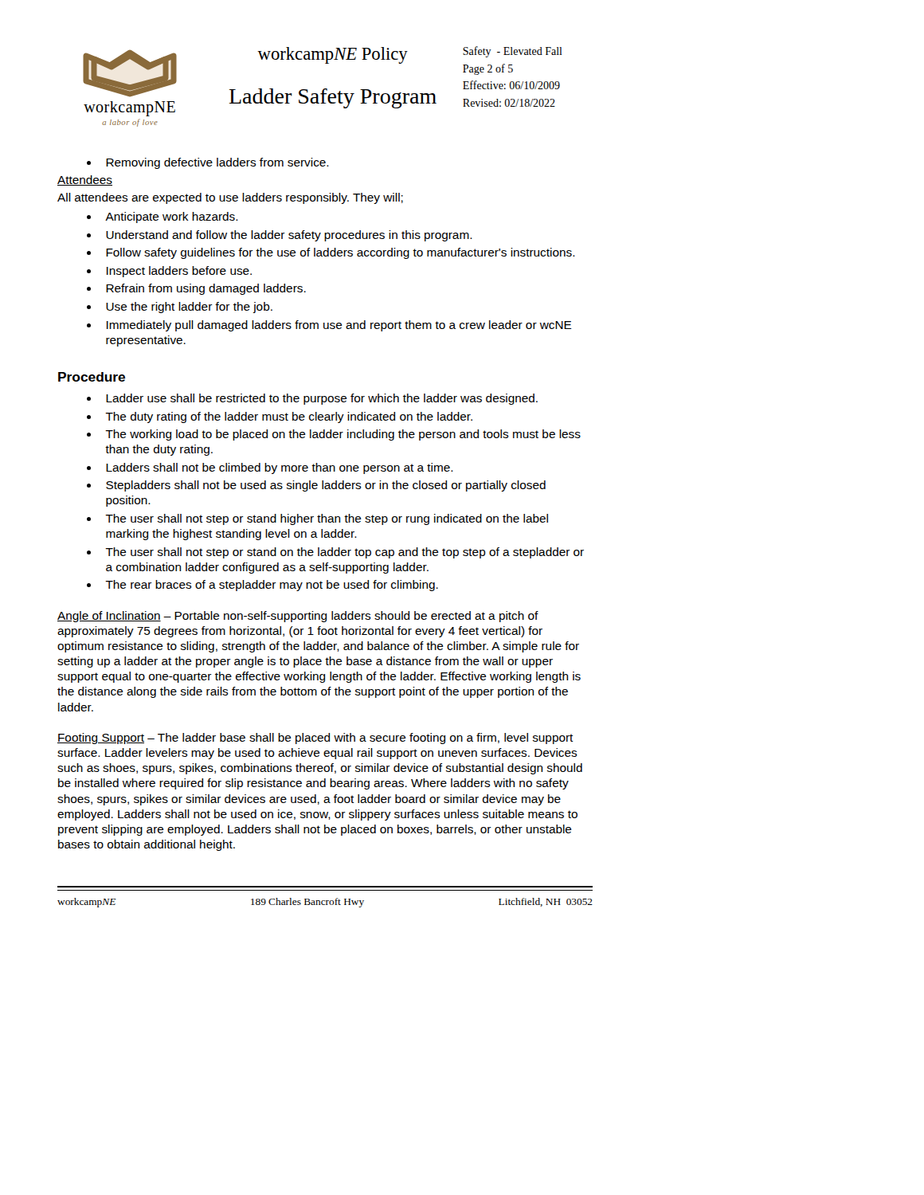workcampNE
a labor of love
workcampNE Policy
Ladder Safety Program
Safety - Elevated Fall
Page 2 of 5
Effective: 06/10/2009
Revised: 02/18/2022
Removing defective ladders from service.
Attendees
All attendees are expected to use ladders responsibly. They will;
Anticipate work hazards.
Understand and follow the ladder safety procedures in this program.
Follow safety guidelines for the use of ladders according to manufacturer's instructions.
Inspect ladders before use.
Refrain from using damaged ladders.
Use the right ladder for the job.
Immediately pull damaged ladders from use and report them to a crew leader or wcNE representative.
Procedure
Ladder use shall be restricted to the purpose for which the ladder was designed.
The duty rating of the ladder must be clearly indicated on the ladder.
The working load to be placed on the ladder including the person and tools must be less than the duty rating.
Ladders shall not be climbed by more than one person at a time.
Stepladders shall not be used as single ladders or in the closed or partially closed position.
The user shall not step or stand higher than the step or rung indicated on the label marking the highest standing level on a ladder.
The user shall not step or stand on the ladder top cap and the top step of a stepladder or a combination ladder configured as a self-supporting ladder.
The rear braces of a stepladder may not be used for climbing.
Angle of Inclination – Portable non-self-supporting ladders should be erected at a pitch of approximately 75 degrees from horizontal, (or 1 foot horizontal for every 4 feet vertical) for optimum resistance to sliding, strength of the ladder, and balance of the climber. A simple rule for setting up a ladder at the proper angle is to place the base a distance from the wall or upper support equal to one-quarter the effective working length of the ladder. Effective working length is the distance along the side rails from the bottom of the support point of the upper portion of the ladder.
Footing Support – The ladder base shall be placed with a secure footing on a firm, level support surface. Ladder levelers may be used to achieve equal rail support on uneven surfaces. Devices such as shoes, spurs, spikes, combinations thereof, or similar device of substantial design should be installed where required for slip resistance and bearing areas. Where ladders with no safety shoes, spurs, spikes or similar devices are used, a foot ladder board or similar device may be employed. Ladders shall not be used on ice, snow, or slippery surfaces unless suitable means to prevent slipping are employed. Ladders shall not be placed on boxes, barrels, or other unstable bases to obtain additional height.
workcampNE 189 Charles Bancroft Hwy Litchfield, NH 03052